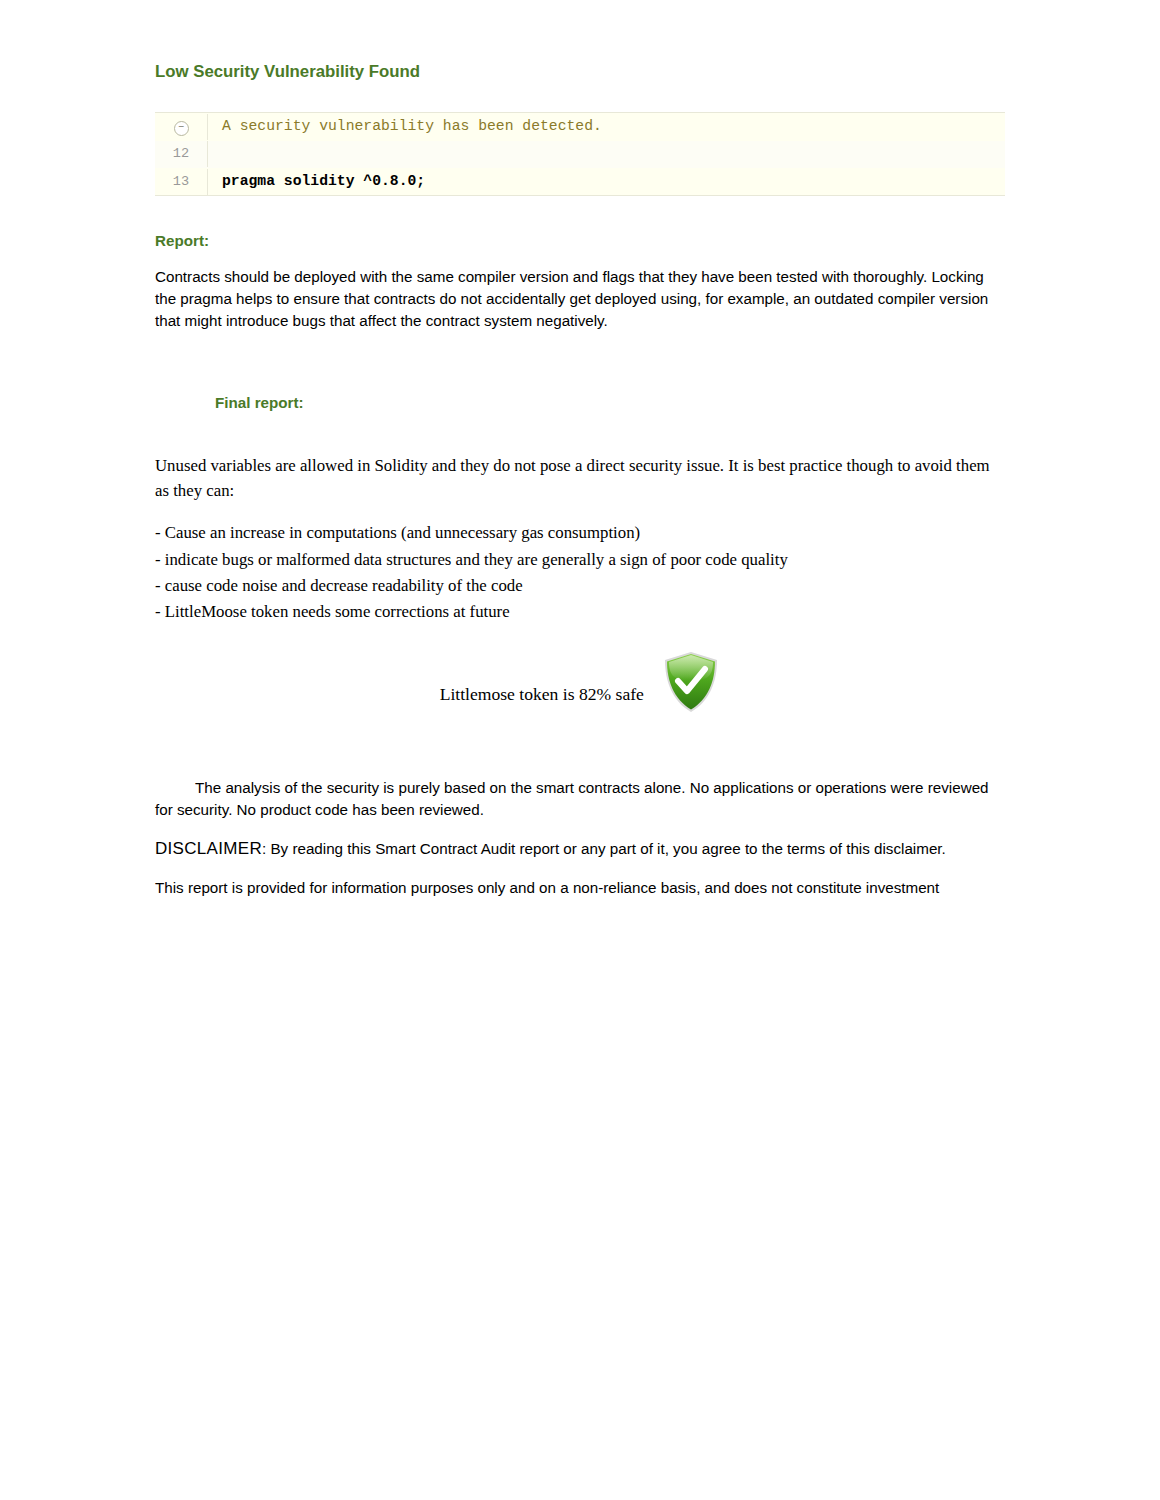Low Security Vulnerability Found
−
A security vulnerability has been detected.
12
13
pragma solidity ^0.8.0;
Report:
Contracts should be deployed with the same compiler version and flags that they have been tested with thoroughly. Locking the pragma helps to ensure that contracts do not accidentally get deployed using, for example, an outdated compiler version that might introduce bugs that affect the contract system negatively.
Final report:
Unused variables are allowed in Solidity and they do not pose a direct security issue. It is best practice though to avoid them as they can:
Cause an increase in computations (and unnecessary gas consumption)
indicate bugs or malformed data structures and they are generally a sign of poor code quality
cause code noise and decrease readability of the code
LittleMoose token needs some corrections at future
Littlemose token is 82% safe
The analysis of the security is purely based on the smart contracts alone. No applications or operations were reviewed for security. No product code has been reviewed.
DISCLAIMER: By reading this Smart Contract Audit report or any part of it, you agree to the terms of this disclaimer.
This report is provided for information purposes only and on a non-reliance basis, and does not constitute investment